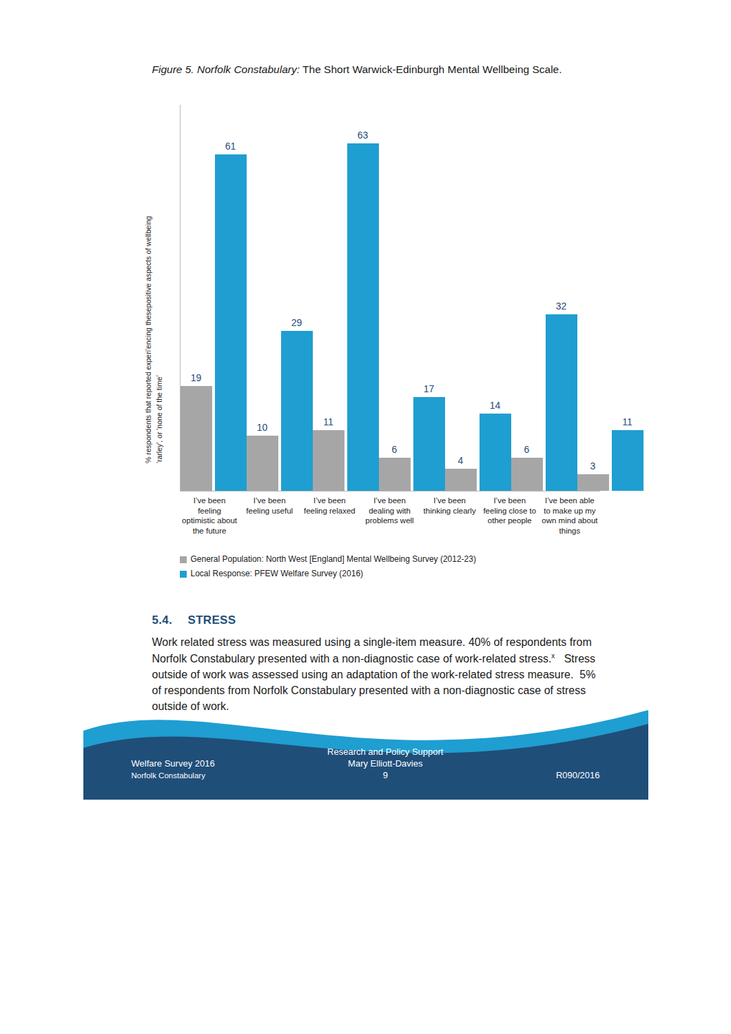Figure 5. Norfolk Constabulary: The Short Warwick-Edinburgh Mental Wellbeing Scale.
% respondents that reported experi'encing thesepositive aspects of wellbeing 'rarley', or 'none of the time'
19
61
10
29
11
63
6
17
4
14
6
32
3
11
I’ve been feeling optimistic about the future
I’ve been feeling useful
I’ve been feeling relaxed
I’ve been dealing with problems well
I’ve been thinking clearly
I’ve been feeling close to other people
I’ve been able to make up my own mind about things
General Population: North West [England] Mental Wellbeing Survey (2012-23)
Local Response: PFEW Welfare Survey (2016)
5.4. STRESS
Work related stress was measured using a single-item measure. 40% of respondents from Norfolk Constabulary presented with a non-diagnostic case of work-related stress.x Stress outside of work was assessed using an adaptation of the work-related stress measure. 5% of respondents from Norfolk Constabulary presented with a non-diagnostic case of stress outside of work.
Welfare Survey 2016
Norfolk Constabulary
Research and Policy Support
Mary Elliott-Davies
9
R090/2016